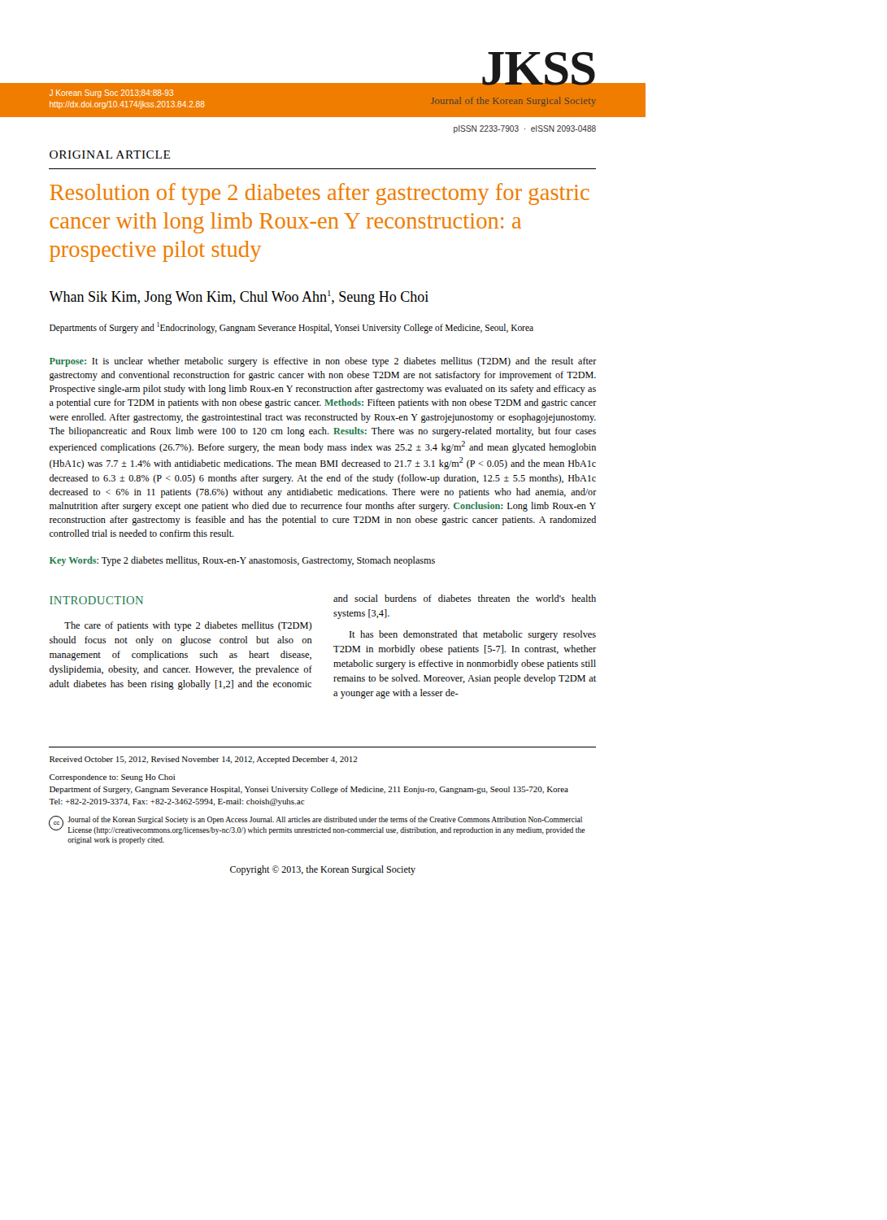JKSS
Journal of the Korean Surgical Society
J Korean Surg Soc 2013;84:88-93
http://dx.doi.org/10.4174/jkss.2013.84.2.88
pISSN 2233-7903 · eISSN 2093-0488
ORIGINAL ARTICLE
Resolution of type 2 diabetes after gastrectomy for gastric cancer with long limb Roux-en Y reconstruction: a prospective pilot study
Whan Sik Kim, Jong Won Kim, Chul Woo Ahn1, Seung Ho Choi
Departments of Surgery and 1Endocrinology, Gangnam Severance Hospital, Yonsei University College of Medicine, Seoul, Korea
Purpose: It is unclear whether metabolic surgery is effective in non obese type 2 diabetes mellitus (T2DM) and the result after gastrectomy and conventional reconstruction for gastric cancer with non obese T2DM are not satisfactory for improvement of T2DM. Prospective single-arm pilot study with long limb Roux-en Y reconstruction after gastrectomy was evaluated on its safety and efficacy as a potential cure for T2DM in patients with non obese gastric cancer. Methods: Fifteen patients with non obese T2DM and gastric cancer were enrolled. After gastrectomy, the gastrointestinal tract was reconstructed by Roux-en Y gastrojejunostomy or esophagojejunostomy. The biliopancreatic and Roux limb were 100 to 120 cm long each. Results: There was no surgery-related mortality, but four cases experienced complications (26.7%). Before surgery, the mean body mass index was 25.2 ± 3.4 kg/m2 and mean glycated hemoglobin (HbA1c) was 7.7 ± 1.4% with antidiabetic medications. The mean BMI decreased to 21.7 ± 3.1 kg/m2 (P < 0.05) and the mean HbA1c decreased to 6.3 ± 0.8% (P < 0.05) 6 months after surgery. At the end of the study (follow-up duration, 12.5 ± 5.5 months), HbA1c decreased to < 6% in 11 patients (78.6%) without any antidiabetic medications. There were no patients who had anemia, and/or malnutrition after surgery except one patient who died due to recurrence four months after surgery. Conclusion: Long limb Roux-en Y reconstruction after gastrectomy is feasible and has the potential to cure T2DM in non obese gastric cancer patients. A randomized controlled trial is needed to confirm this result.
Key Words: Type 2 diabetes mellitus, Roux-en-Y anastomosis, Gastrectomy, Stomach neoplasms
INTRODUCTION
The care of patients with type 2 diabetes mellitus (T2DM) should focus not only on glucose control but also on management of complications such as heart disease, dyslipidemia, obesity, and cancer. However, the prevalence of adult diabetes has been rising globally [1,2] and the economic and social burdens of diabetes threaten the world's health systems [3,4].
It has been demonstrated that metabolic surgery resolves T2DM in morbidly obese patients [5-7]. In contrast, whether metabolic surgery is effective in nonmorbidly obese patients still remains to be solved. Moreover, Asian people develop T2DM at a younger age with a lesser de-
Received October 15, 2012, Revised November 14, 2012, Accepted December 4, 2012
Correspondence to: Seung Ho Choi
Department of Surgery, Gangnam Severance Hospital, Yonsei University College of Medicine, 211 Eonju-ro, Gangnam-gu, Seoul 135-720, Korea
Tel: +82-2-2019-3374, Fax: +82-2-3462-5994, E-mail: choish@yuhs.ac
cc Journal of the Korean Surgical Society is an Open Access Journal. All articles are distributed under the terms of the Creative Commons Attribution Non-Commercial License (http://creativecommons.org/licenses/by-nc/3.0/) which permits unrestricted non-commercial use, distribution, and reproduction in any medium, provided the original work is properly cited.
Copyright © 2013, the Korean Surgical Society